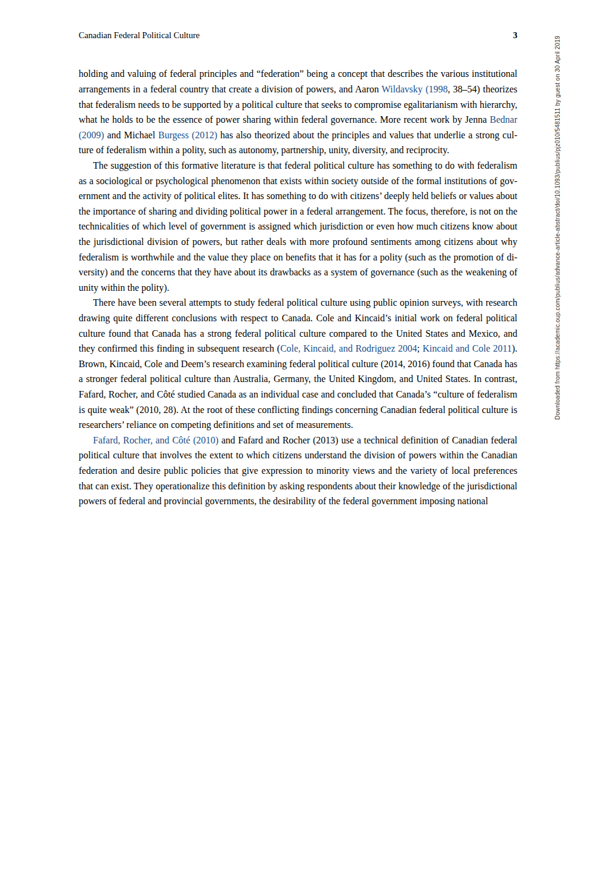Downloaded from https://academic.oup.com/publius/advance-article-abstract/doi/10.1093/publius/pjz010/5481511 by guest on 30 April 2019
Canadian Federal Political Culture 3
holding and valuing of federal principles and “federation” being a concept that describes the various institutional arrangements in a federal country that create a division of powers, and Aaron Wildavsky (1998, 38–54) theorizes that federalism needs to be supported by a political culture that seeks to compromise egalitarianism with hierarchy, what he holds to be the essence of power sharing within federal governance. More recent work by Jenna Bednar (2009) and Michael Burgess (2012) has also theorized about the principles and values that underlie a strong culture of federalism within a polity, such as autonomy, partnership, unity, diversity, and reciprocity.
The suggestion of this formative literature is that federal political culture has something to do with federalism as a sociological or psychological phenomenon that exists within society outside of the formal institutions of government and the activity of political elites. It has something to do with citizens’ deeply held beliefs or values about the importance of sharing and dividing political power in a federal arrangement. The focus, therefore, is not on the technicalities of which level of government is assigned which jurisdiction or even how much citizens know about the jurisdictional division of powers, but rather deals with more profound sentiments among citizens about why federalism is worthwhile and the value they place on benefits that it has for a polity (such as the promotion of diversity) and the concerns that they have about its drawbacks as a system of governance (such as the weakening of unity within the polity).
There have been several attempts to study federal political culture using public opinion surveys, with research drawing quite different conclusions with respect to Canada. Cole and Kincaid’s initial work on federal political culture found that Canada has a strong federal political culture compared to the United States and Mexico, and they confirmed this finding in subsequent research (Cole, Kincaid, and Rodriguez 2004; Kincaid and Cole 2011). Brown, Kincaid, Cole and Deem’s research examining federal political culture (2014, 2016) found that Canada has a stronger federal political culture than Australia, Germany, the United Kingdom, and United States. In contrast, Fafard, Rocher, and Côté studied Canada as an individual case and concluded that Canada’s “culture of federalism is quite weak” (2010, 28). At the root of these conflicting findings concerning Canadian federal political culture is researchers’ reliance on competing definitions and set of measurements.
Fafard, Rocher, and Côté (2010) and Fafard and Rocher (2013) use a technical definition of Canadian federal political culture that involves the extent to which citizens understand the division of powers within the Canadian federation and desire public policies that give expression to minority views and the variety of local preferences that can exist. They operationalize this definition by asking respondents about their knowledge of the jurisdictional powers of federal and provincial governments, the desirability of the federal government imposing national